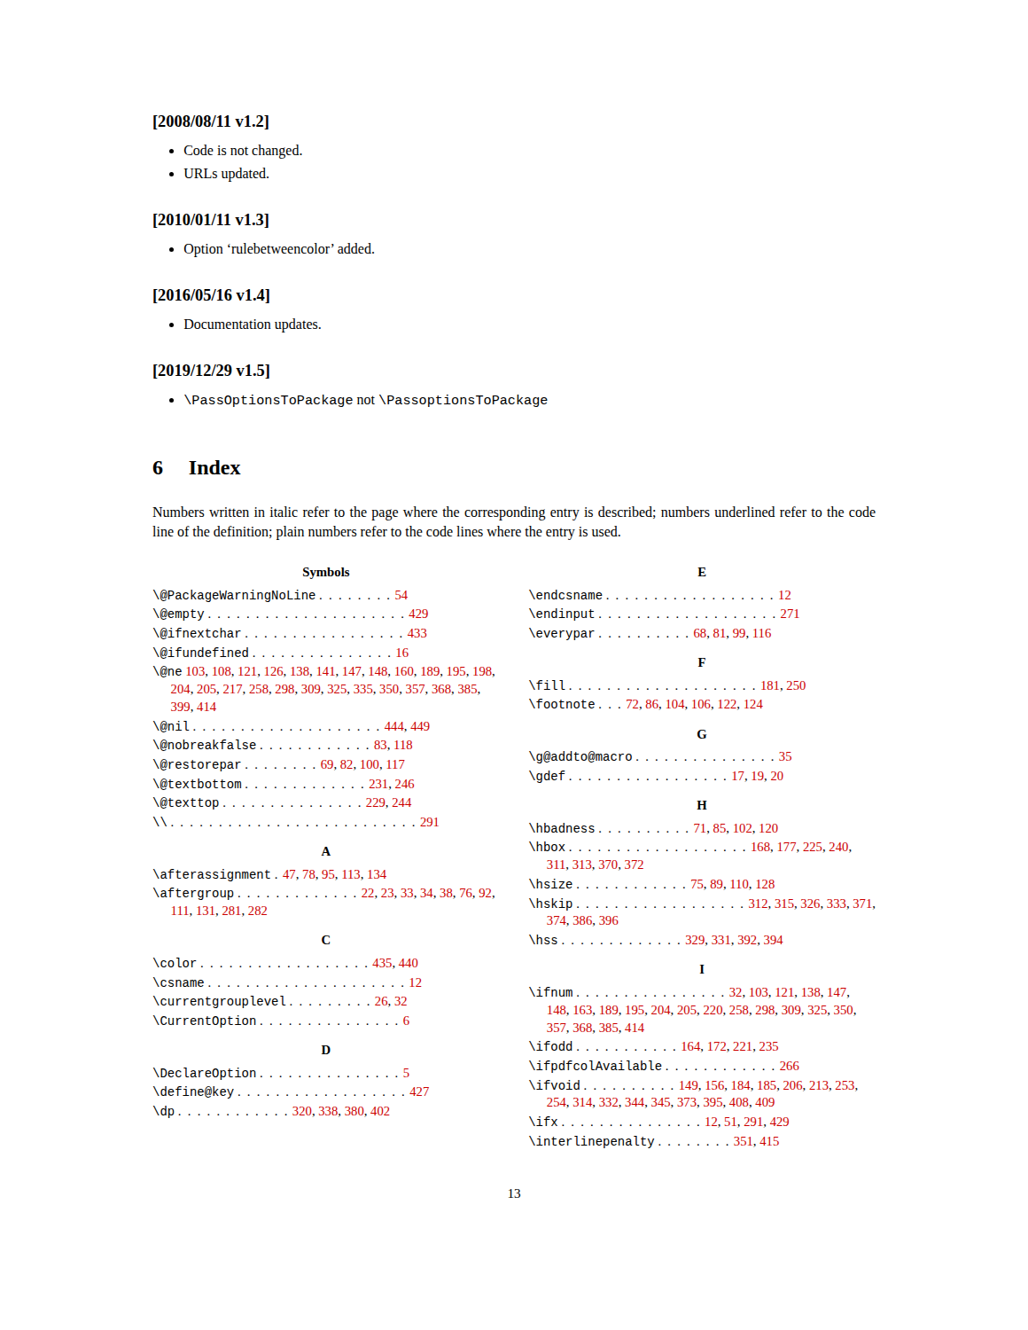[2008/08/11 v1.2]
Code is not changed.
URLs updated.
[2010/01/11 v1.3]
Option ‘rulebetweencolor’ added.
[2016/05/16 v1.4]
Documentation updates.
[2019/12/29 v1.5]
\PassOptionsToPackage not \PassoptionsToPackage
6 Index
Numbers written in italic refer to the page where the corresponding entry is described; numbers underlined refer to the code line of the definition; plain numbers refer to the code lines where the entry is used.
Symbols
\@PackageWarningNoLine . . . . . . . . 54
\@empty . . . . . . . . . . . . . . . . . . . . . 429
\@ifnextchar . . . . . . . . . . . . . . . . . 433
\@ifundefined . . . . . . . . . . . . . . . 16
\@ne 103, 108, 121, 126, 138, 141, 147, 148, 160, 189, 195, 198, 204, 205, 217, 258, 298, 309, 325, 335, 350, 357, 368, 385, 399, 414
\@nil . . . . . . . . . . . . . . . . . . . . 444, 449
\@nobreakfalse . . . . . . . . . . . . 83, 118
\@restorepar . . . . . . . . 69, 82, 100, 117
\@textbottom . . . . . . . . . . . . . 231, 246
\@texttop . . . . . . . . . . . . . . . 229, 244
\\ . . . . . . . . . . . . . . . . . . . . . . . . . . 291
A
\afterassignment . 47, 78, 95, 113, 134
\aftergroup . . . . . . . . . . . . . 22, 23, 33, 34, 38, 76, 92, 111, 131, 281, 282
C
\color . . . . . . . . . . . . . . . . . . 435, 440
\csname . . . . . . . . . . . . . . . . . . . . . 12
\currentgrouplevel . . . . . . . . . 26, 32
\CurrentOption . . . . . . . . . . . . . . . 6
D
\DeclareOption . . . . . . . . . . . . . . . 5
\define@key . . . . . . . . . . . . . . . . . . 427
\dp . . . . . . . . . . . . 320, 338, 380, 402
E
\endcsname . . . . . . . . . . . . . . . . . . 12
\endinput . . . . . . . . . . . . . . . . . . . 271
\everypar . . . . . . . . . . 68, 81, 99, 116
F
\fill . . . . . . . . . . . . . . . . . . . . 181, 250
\footnote . . . 72, 86, 104, 106, 122, 124
G
\g@addto@macro . . . . . . . . . . . . . . . 35
\gdef . . . . . . . . . . . . . . . . . 17, 19, 20
H
\hbadness . . . . . . . . . . 71, 85, 102, 120
\hbox . . . . . . . . . . . . . . . . . . . 168, 177, 225, 240, 311, 313, 370, 372
\hsize . . . . . . . . . . . . 75, 89, 110, 128
\hskip . . . . . . . . . . . . . . . . . . 312, 315, 326, 333, 371, 374, 386, 396
\hss . . . . . . . . . . . . . 329, 331, 392, 394
I
\ifnum . . . . . . . . . . . . . . . . 32, 103, 121, 138, 147, 148, 163, 189, 195, 204, 205, 220, 258, 298, 309, 325, 350, 357, 368, 385, 414
\ifodd . . . . . . . . . . . 164, 172, 221, 235
\ifpdfcolAvailable . . . . . . . . . . . . 266
\ifvoid . . . . . . . . . . 149, 156, 184, 185, 206, 213, 253, 254, 314, 332, 344, 345, 373, 395, 408, 409
\ifx . . . . . . . . . . . . . . . 12, 51, 291, 429
\interlinepenalty . . . . . . . . 351, 415
13